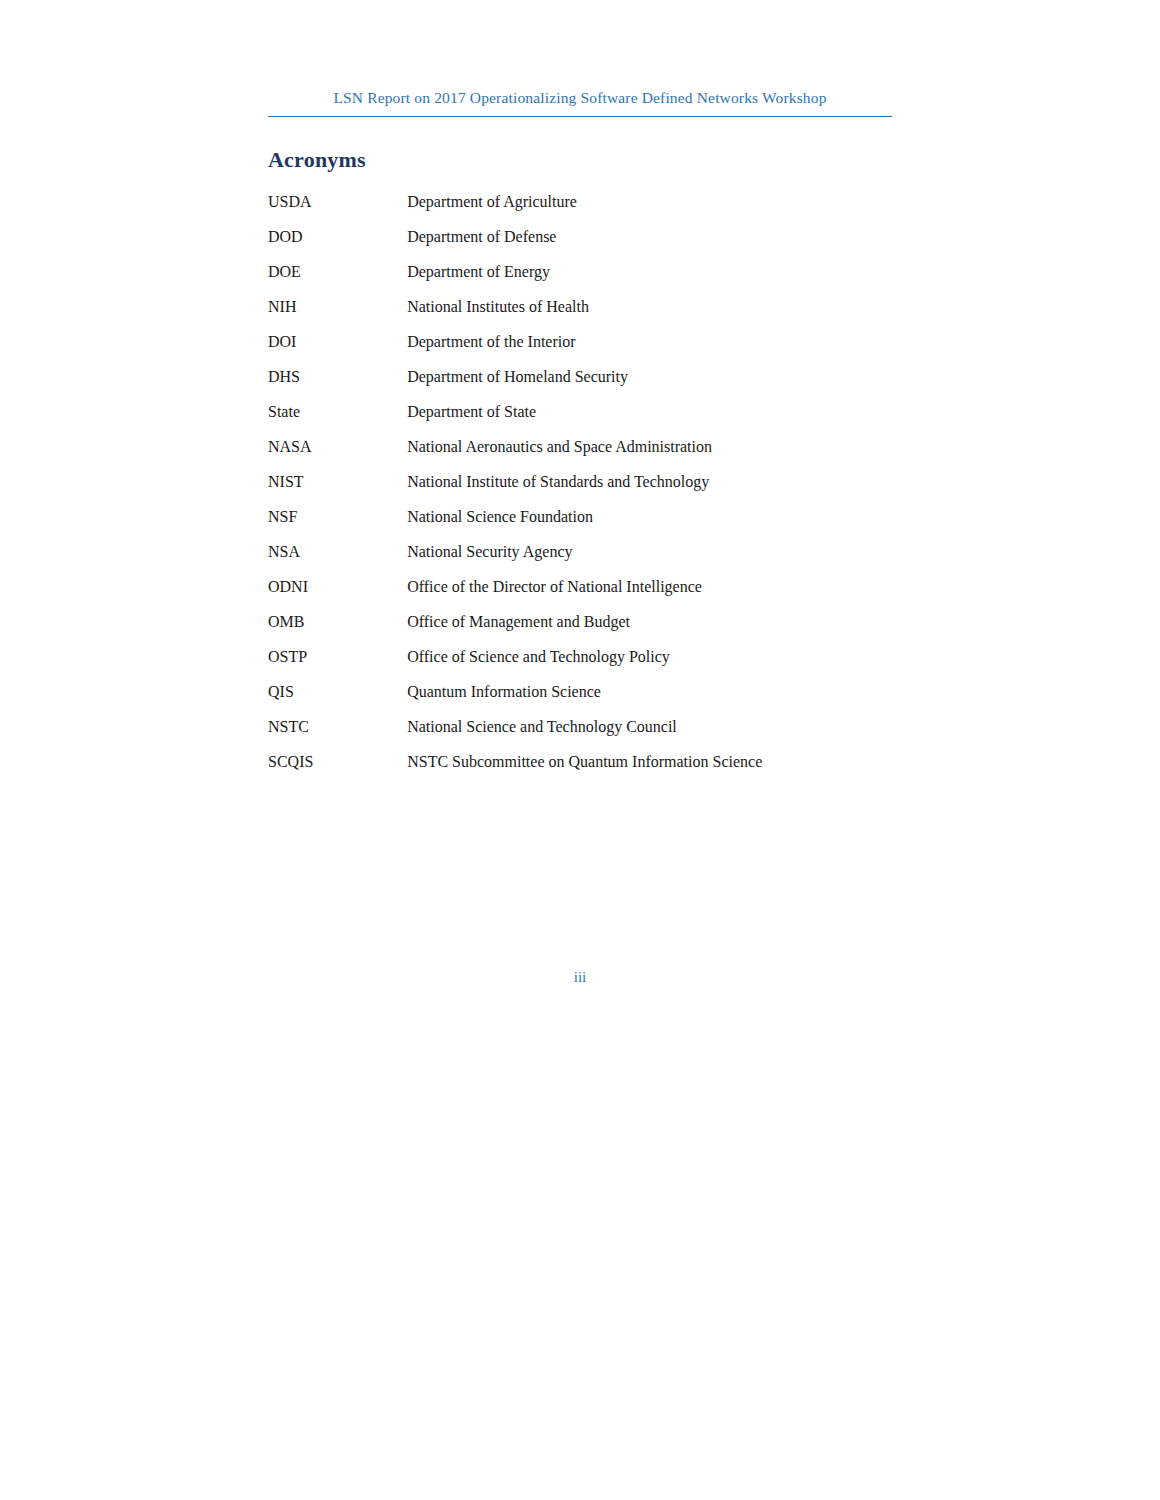LSN Report on 2017 Operationalizing Software Defined Networks Workshop
Acronyms
USDA
Department of Agriculture
DOD
Department of Defense
DOE
Department of Energy
NIH
National Institutes of Health
DOI
Department of the Interior
DHS
Department of Homeland Security
State
Department of State
NASA
National Aeronautics and Space Administration
NIST
National Institute of Standards and Technology
NSF
National Science Foundation
NSA
National Security Agency
ODNI
Office of the Director of National Intelligence
OMB
Office of Management and Budget
OSTP
Office of Science and Technology Policy
QIS
Quantum Information Science
NSTC
National Science and Technology Council
SCQIS
NSTC Subcommittee on Quantum Information Science
iii